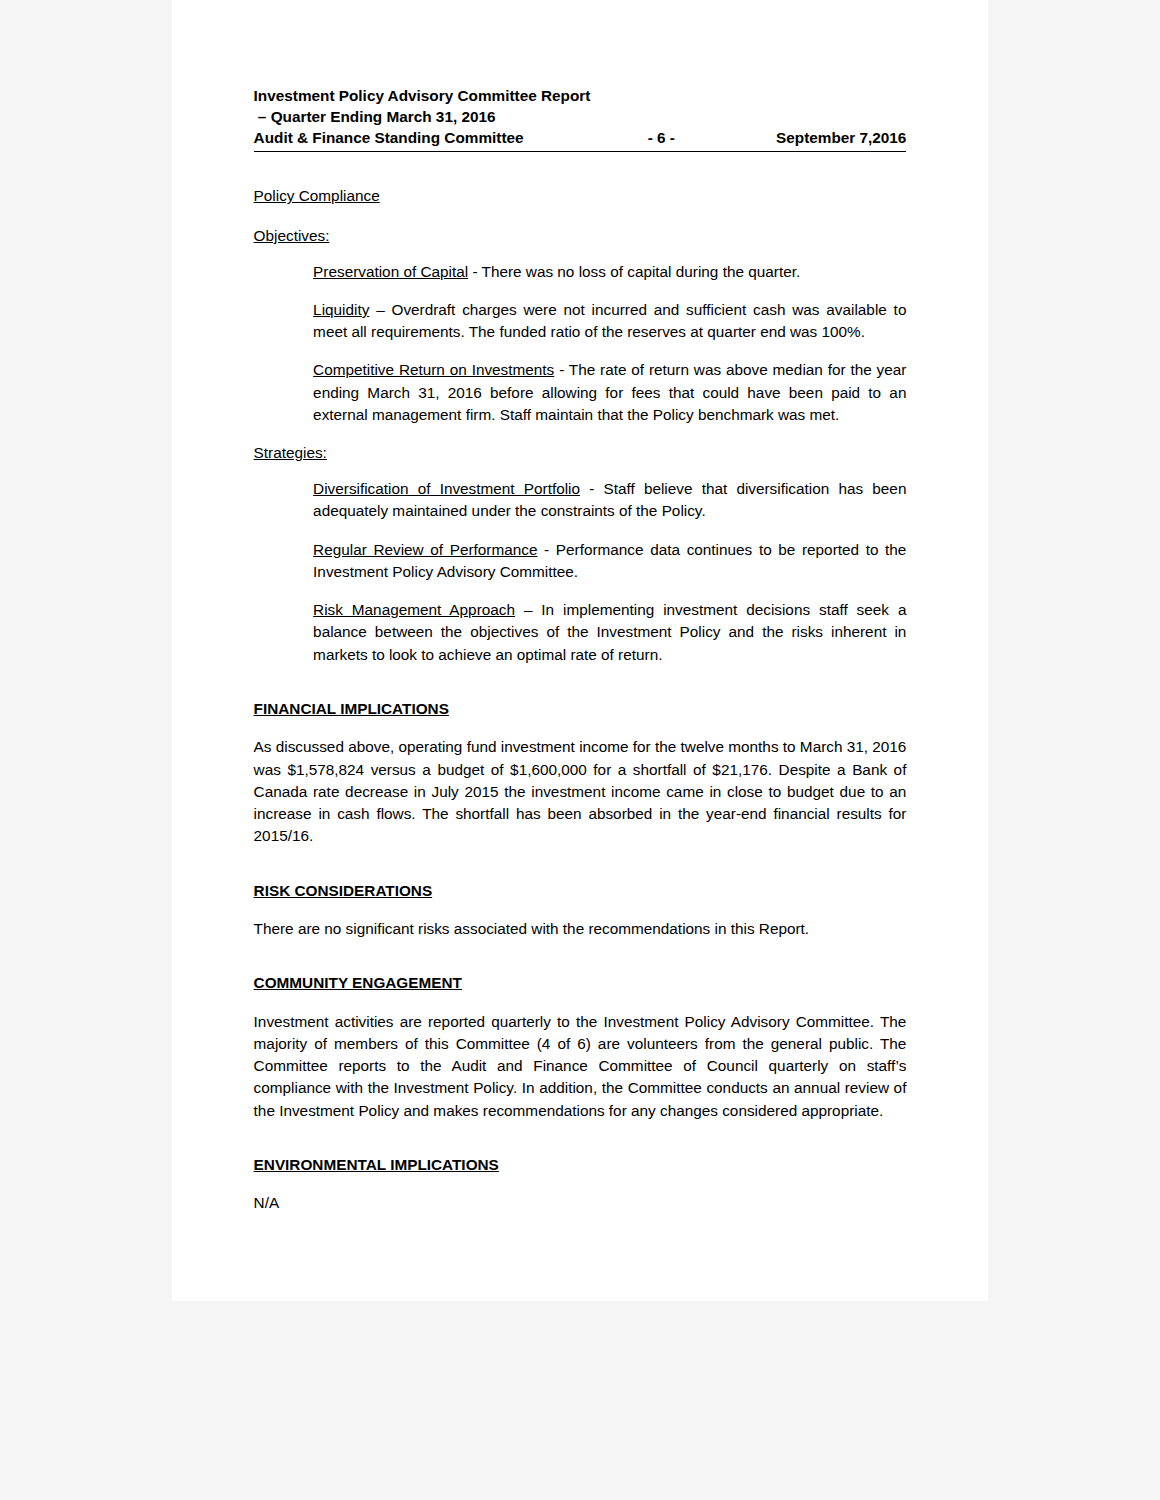Investment Policy Advisory Committee Report – Quarter Ending March 31, 2016 Audit & Finance Standing Committee - 6 - September 7,2016
Policy Compliance
Objectives:
Preservation of Capital - There was no loss of capital during the quarter.
Liquidity – Overdraft charges were not incurred and sufficient cash was available to meet all requirements. The funded ratio of the reserves at quarter end was 100%.
Competitive Return on Investments - The rate of return was above median for the year ending March 31, 2016 before allowing for fees that could have been paid to an external management firm. Staff maintain that the Policy benchmark was met.
Strategies:
Diversification of Investment Portfolio - Staff believe that diversification has been adequately maintained under the constraints of the Policy.
Regular Review of Performance - Performance data continues to be reported to the Investment Policy Advisory Committee.
Risk Management Approach – In implementing investment decisions staff seek a balance between the objectives of the Investment Policy and the risks inherent in markets to look to achieve an optimal rate of return.
FINANCIAL IMPLICATIONS
As discussed above, operating fund investment income for the twelve months to March 31, 2016 was $1,578,824 versus a budget of $1,600,000 for a shortfall of $21,176. Despite a Bank of Canada rate decrease in July 2015 the investment income came in close to budget due to an increase in cash flows. The shortfall has been absorbed in the year-end financial results for 2015/16.
RISK CONSIDERATIONS
There are no significant risks associated with the recommendations in this Report.
COMMUNITY ENGAGEMENT
Investment activities are reported quarterly to the Investment Policy Advisory Committee. The majority of members of this Committee (4 of 6) are volunteers from the general public. The Committee reports to the Audit and Finance Committee of Council quarterly on staff’s compliance with the Investment Policy. In addition, the Committee conducts an annual review of the Investment Policy and makes recommendations for any changes considered appropriate.
ENVIRONMENTAL IMPLICATIONS
N/A